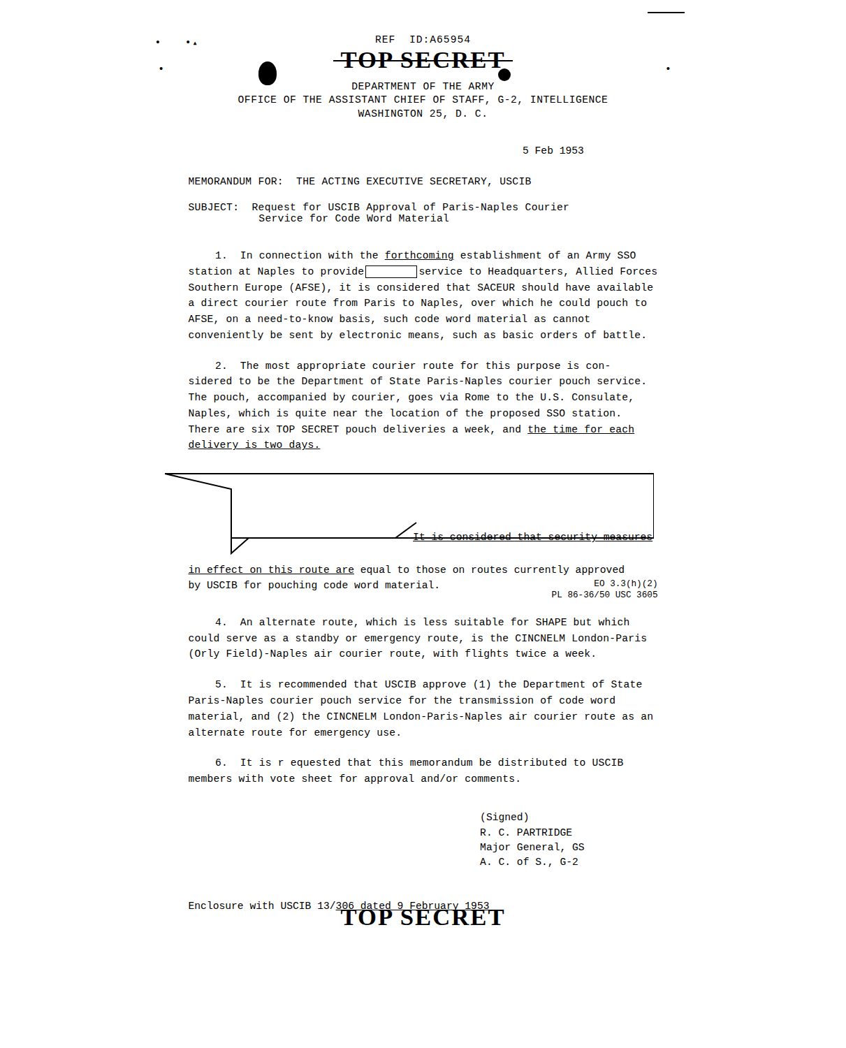• •▴
•
•
REF ID:A65954
TOP SECRET
DEPARTMENT OF THE ARMY
OFFICE OF THE ASSISTANT CHIEF OF STAFF, G-2, INTELLIGENCE
WASHINGTON 25, D. C.
5 Feb 1953
MEMORANDUM FOR: THE ACTING EXECUTIVE SECRETARY, USCIB
SUBJECT: Request for USCIB Approval of Paris-Naples Courier
Service for Code Word Material
1. In connection with the forthcoming establishment of an Army SSO station at Naples to provide service to Headquarters, Allied Forces Southern Europe (AFSE), it is considered that SACEUR should have available a direct courier route from Paris to Naples, over which he could pouch to AFSE, on a need-to-know basis, such code word material as cannot conveniently be sent by electronic means, such as basic orders of battle.
2. The most appropriate courier route for this purpose is con- sidered to be the Department of State Paris-Naples courier pouch service. The pouch, accompanied by courier, goes via Rome to the U.S. Consulate, Naples, which is quite near the location of the proposed SSO station. There are six TOP SECRET pouch deliveries a week, and the time for each delivery is two days.
It is considered that security measures
in effect on this route are equal to those on routes currently approved
by USCIB for pouching code word material.
EO 3.3(h)(2)
PL 86-36/50 USC 3605
4. An alternate route, which is less suitable for SHAPE but which could serve as a standby or emergency route, is the CINCNELM London-Paris (Orly Field)-Naples air courier route, with flights twice a week.
5. It is recommended that USCIB approve (1) the Department of State Paris-Naples courier pouch service for the transmission of code word material, and (2) the CINCNELM London-Paris-Naples air courier route as an alternate route for emergency use.
6. It is r equested that this memorandum be distributed to USCIB members with vote sheet for approval and/or comments.
(Signed)
R. C. PARTRIDGE
Major General, GS
A. C. of S., G-2
Enclosure with USCIB 13/306 dated 9 February 1953
TOP SECRET